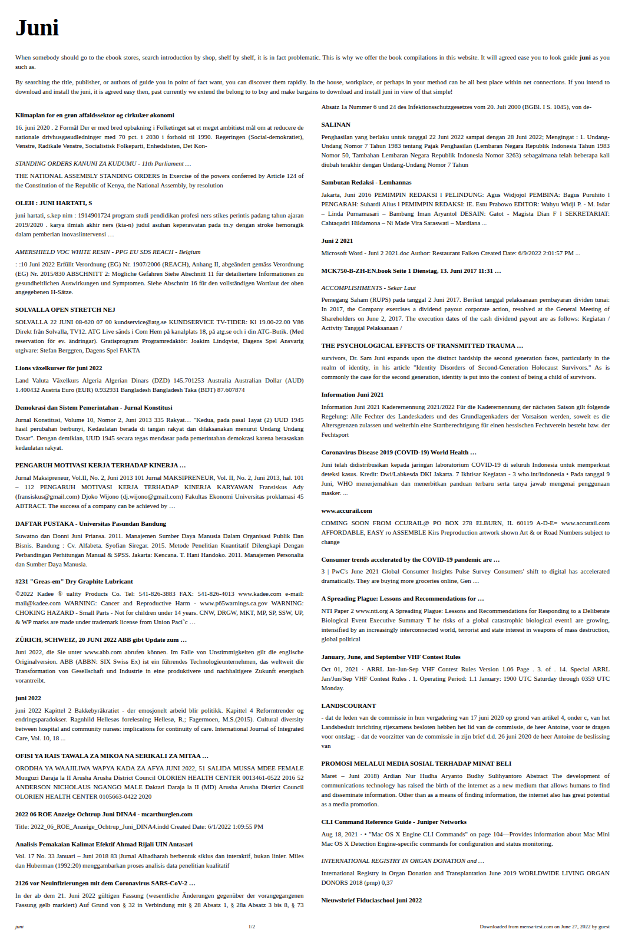Juni
When somebody should go to the ebook stores, search introduction by shop, shelf by shelf, it is in fact problematic. This is why we offer the book compilations in this website. It will agreed ease you to look guide juni as you such as.
By searching the title, publisher, or authors of guide you in point of fact want, you can discover them rapidly. In the house, workplace, or perhaps in your method can be all best place within net connections. If you intend to download and install the juni, it is agreed easy then, past currently we extend the belong to to buy and make bargains to download and install juni in view of that simple!
Klimaplan for en grøn affaldssektor og cirkulær økonomi
16. juni 2020 . 2 Formål Der er med bred opbakning i Folketinget sat et meget ambitiøst mål om at reducere de nationale drivhusgasudledninger med 70 pct. i 2030 i forhold til 1990. Regeringen (Social-demokratiet), Venstre, Radikale Venstre, Socialistisk Folkeparti, Enhedslisten, Det Kon-
STANDING ORDERS KANUNI ZA KUDUMU - 11th Parliament …
THE NATIONAL ASSEMBLY STANDING ORDERS In Exercise of the powers conferred by Article 124 of the Constitution of the Republic of Kenya, the National Assembly, by resolution
OLEH : JUNI HARTATI, S
juni hartati, s.kep nim : 1914901724 program studi pendidikan profesi ners stikes perintis padang tahun ajaran 2019/2020 . karya ilmiah akhir ners (kia-n) judul asuhan keperawatan pada tn.y dengan stroke hemoragik dalam pemberian inovasiintervensi …
AMERSHIELD VOC WHITE RESIN - PPG EU SDS REACH - Belgium
: :10 Juni 2022 Erfüllt Verordnung (EG) Nr. 1907/2006 (REACH), Anhang II, abgeändert gemäss Verordnung (EG) Nr. 2015/830 ABSCHNITT 2: Mögliche Gefahren Siehe Abschnitt 11 für detailiertere Informationen zu gesundheitlichen Auswirkungen und Symptomen. Siehe Abschnitt 16 für den vollständigen Wortlaut der oben angegebenen H-Sätze.
SOLVALLA OPEN STRETCH NEJ
SOLVALLA 22 JUNI 08-620 07 00 kundservice@atg.se KUNDSERVICE TV-TIDER: Kl 19.00-22.00 V86 Direkt från Solvalla, TV12. ATG Live sänds i Com Hem på kanalplats 18, på atg.se och i din ATG-Butik. (Med reservation för ev. ändringar). Gratisprogram Programredaktör: Joakim Lindqvist, Dagens Spel Ansvarig utgivare: Stefan Berggren, Dagens Spel FAKTA
Lions växelkurser för juni 2022
Land Valuta Växelkurs Algeria Algerian Dinars (DZD) 145.701253 Australia Australian Dollar (AUD) 1.400432 Austria Euro (EUR) 0.932931 Bangladesh Bangladesh Taka (BDT) 87.607874
Demokrasi dan Sistem Pemerintahan - Jurnal Konstitusi
Jurnal Konstitusi, Volume 10, Nomor 2, Juni 2013 335 Rakyat… "Kedua, pada pasal 1ayat (2) UUD 1945 hasil perubahan berbunyi, Kedaulatan berada di tangan rakyat dan dilaksanakan menurut Undang Undang Dasar". Dengan demikian, UUD 1945 secara tegas mendasar pada pemerintahan demokrasi karena berasaskan kedaulatan rakyat.
PENGARUH MOTIVASI KERJA TERHADAP KINERJA …
Jurnal Maksipreneur, Vol.II, No. 2, Juni 2013 101 Jurnal MAKSIPRENEUR, Vol. II, No. 2, Juni 2013, hal. 101 – 112 PENGARUH MOTIVASI KERJA TERHADAP KINERJA KARYAWAN Fransiskus Ady (fransiskus@gmail.com) Djoko Wijono (dj.wijono@gmail.com) Fakultas Ekonomi Universitas proklamasi 45 ABTRACT. The success of a company can be achieved by …
DAFTAR PUSTAKA - Universitas Pasundan Bandung
Suwatno dan Donni Juni Priansa. 2011. Manajemen Sumber Daya Manusia Dalam Organisasi Publik Dan Bisnis. Bandung : Cv. Alfabeta. Syofian Siregar. 2015. Metode Penelitian Kuantitatif Dilengkapi Dengan Perbandingan Perhitungan Manual & SPSS. Jakarta: Kencana. T. Hani Handoko. 2011. Manajemen Personalia dan Sumber Daya Manusia.
#231 "Greas-em" Dry Graphite Lubricant
©2022 Kadee ® uality Products Co. Tel: 541-826-3883 FAX: 541-826-4013 www.kadee.com e-mail: mail@kadee.com WARNING: Cancer and Reproductive Harm - www.p65warnings.ca.gov WARNING: CHOKING HAZARD - Small Parts - Not for children under 14 years. CNW, DRGW, MKT, MP, SP, SSW, UP, & WP marks are made under trademark license from Union Paci˜c …
ZÜRICH, SCHWEIZ, 20 JUNI 2022 ABB gibt Update zum …
Juni 2022, die Sie unter www.abb.com abrufen können. Im Falle von Unstimmigkeiten gilt die englische Originalversion. ABB (ABBN: SIX Swiss Ex) ist ein führendes Technologieunternehmen, das weltweit die Transformation von Gesellschaft und Industrie in eine produktivere und nachhaltigere Zukunft energisch vorantreibt.
juni 2022
juni 2022 Kapittel 2 Bakkebyråkratiet - der emosjonelt arbeid blir politikk. Kapittel 4 Reformtrender og endringsparadokser. Ragnhild Hellesøs forelesning Hellesø, R.; Fagermoen, M.S.(2015). Cultural diversity between hospital and community nurses: implications for continuity of care. International Journal of Integrated Care, Vol. 10, 18 ...
OFISI YA RAIS TAWALA ZA MIKOA NA SERIKALI ZA MITAA …
ORODHA YA WAAJILIWA WAPYA KADA ZA AFYA JUNI 2022, 51 SALIDA MUSSA MDEE FEMALE Muuguzi Daraja la II Arusha Arusha District Council OLORIEN HEALTH CENTER 0013461-0522 2016 52 ANDERSON NICHOLAUS NGANGO MALE Daktari Daraja la II (MD) Arusha Arusha District Council OLORIEN HEALTH CENTER 0105663-0422 2020
2022 06 ROE Anzeige Ochtrup Juni DINA4 - mcarthurglen.com
Title: 2022_06_ROE_Anzeige_Ochtrup_Juni_DINA4.indd Created Date: 6/1/2022 1:09:55 PM
Analisis Pemakaian Kalimat Efektif Ahmad Rijali UIN Antasari
Vol. 17 No. 33 Januari – Juni 2018 83 |Jurnal Alhadharah berbentuk siklus dan interaktif, bukan linier. Miles dan Huberman (1992:20) menggambarkan proses analisis data penelitian kualitatif
2126 vor Neuinfizierungen mit dem Coronavirus SARS-CoV-2 …
In der ab dem 21. Juni 2022 gültigen Fassung (wesentliche Änderungen gegenüber der vorangegangenen Fassung gelb markiert) Auf Grund von § 32 in Verbindung mit § 28 Absatz 1, § 28a Absatz 3 bis 8, § 73 Absatz 1a Nummer 6 und 24 des Infektionsschutzgesetzes vom 20. Juli 2000 (BGBl. I S. 1045), von de-
SALINAN
Penghasilan yang berlaku untuk tanggal 22 Juni 2022 sampai dengan 28 Juni 2022; Mengingat : 1. Undang-Undang Nomor 7 Tahun 1983 tentang Pajak Penghasilan (Lembaran Negara Republik Indonesia Tahun 1983 Nomor 50, Tambahan Lembaran Negara Republik Indonesia Nomor 3263) sebagaimana telah beberapa kali diubah terakhir dengan Undang-Undang Nomor 7 Tahun
Sambutan Redaksi - Lemhannas
Jakarta, Juni 2016 PEMIMPIN REDAKSI l PELINDUNG: Agus Widjojol PEMBINA: Bagus Puruhito l PENGARAH: Suhardi Alius l PEMIMPIN REDAKSI: lE. Estu Prabowo EDITOR: Wahyu Widji P. - M. Isdar – Linda Purnamasari – Bambang Iman Aryantol DESAIN: Gatot - Magista Dian F l SEKRETARIAT: Cahtaqadri Hildamona – Ni Made Vira Saraswati – Mardiana ...
Juni 2 2021
Microsoft Word - Juni 2 2021.doc Author: Restaurant Falken Created Date: 6/9/2022 2:01:57 PM ...
MCK750-B-ZH-EN.book Seite 1 Dienstag, 13. Juni 2017 11:31 …
ACCOMPLISHMENTS - Sekar Laut
Pemegang Saham (RUPS) pada tanggal 2 Juni 2017. Berikut tanggal pelaksanaan pembayaran dividen tunai: In 2017, the Company exercises a dividend payout corporate action, resolved at the General Meeting of Shareholders on June 2, 2017. The execution dates of the cash dividend payout are as follows: Kegiatan / Activity Tanggal Pelaksanaan /
THE PSYCHOLOGICAL EFFECTS OF TRANSMITTED TRAUMA …
survivors, Dr. Sam Juni expands upon the distinct hardship the second generation faces, particularly in the realm of identity, in his article "Identity Disorders of Second-Generation Holocaust Survivors." As is commonly the case for the second generation, identity is put into the context of being a child of survivors.
Information Juni 2021
Information Juni 2021 Kaderernennung 2021/2022 Für die Kaderernennung der nächsten Saison gilt folgende Regelung: Alle Fechter des Landeskaders und des Grundlagenkaders der Vorsaison werden, soweit es die Altersgrenzen zulassen und weiterhin eine Startberechtigung für einen hessischen Fechtverein besteht bzw. der Fechtsport
Coronavirus Disease 2019 (COVID-19) World Health …
Juni telah didistribusikan kepada jaringan laboratorium COVID-19 di seluruh Indonesia untuk memperkuat deteksi kasus. Kredit: Dwi/Labkesda DKI Jakarta. 7 Ikhtisar Kegiatan - 3 who.int/indonesia • Pada tanggal 9 Juni, WHO menerjemahkan dan menerbitkan panduan terbaru serta tanya jawab mengenai penggunaan masker. ...
www.accurail.com
COMING SOON FROM CCURAIL@ PO BOX 278 ELBURN, IL 60119 A-D-E= www.accurail.com AFFORDABLE, EASY ro ASSEMBLE Kirs Preproduction artwork shown Art & or Road Numbers subject to change
Consumer trends accelerated by the COVID-19 pandemic are …
3 | PwC's June 2021 Global Consumer Insights Pulse Survey Consumers' shift to digital has accelerated dramatically. They are buying more groceries online, Gen …
A Spreading Plague: Lessons and Recommendations for …
NTI Paper 2 www.nti.org A Spreading Plague: Lessons and Recommendations for Responding to a Deliberate Biological Event Executive Summary T he risks of a global catastrophic biological event1 are growing, intensified by an increasingly interconnected world, terrorist and state interest in weapons of mass destruction, global political
January, June, and September VHF Contest Rules
Oct 01, 2021 · ARRL Jan-Jun-Sep VHF Contest Rules Version 1.06 Page . 3. of . 14. Special ARRL Jan/Jun/Sep VHF Contest Rules . 1. Operating Period: 1.1 January: 1900 UTC Saturday through 0359 UTC Monday.
LANDSCOURANT
- dat de leden van de commissie in hun vergadering van 17 juni 2020 op grond van artikel 4, onder c, van het Landsbesluit inrichting rijexamens besloten hebben het lid van de commissie, de heer Antoine, voor te dragen voor ontslag; - dat de voorzitter van de commissie in zijn brief d.d. 26 juni 2020 de heer Antoine de beslissing van
PROMOSI MELALUI MEDIA SOSIAL TERHADAP MINAT BELI
Maret – Juni 2018) Ardian Nur Hudha Aryanto Budhy Sulihyantoro Abstract The development of communications technology has raised the birth of the internet as a new medium that allows humans to find and disseminate information. Other than as a means of finding information, the internet also has great potential as a media promotion.
CLI Command Reference Guide - Juniper Networks
Aug 18, 2021 · • "Mac OS X Engine CLI Commands" on page 104—Provides information about Mac Mini Mac OS X Detection Engine-specific commands for configuration and status monitoring.
INTERNATIONAL REGISTRY IN ORGAN DONATION and …
International Registry in Organ Donation and Transplantation June 2019 WORLDWIDE LIVING ORGAN DONORS 2018 (pmp) 0,37
Nieuwsbrief Fiduciaschool juni 2022
juni
1/2
Downloaded from mensa-test.com on June 27, 2022 by guest